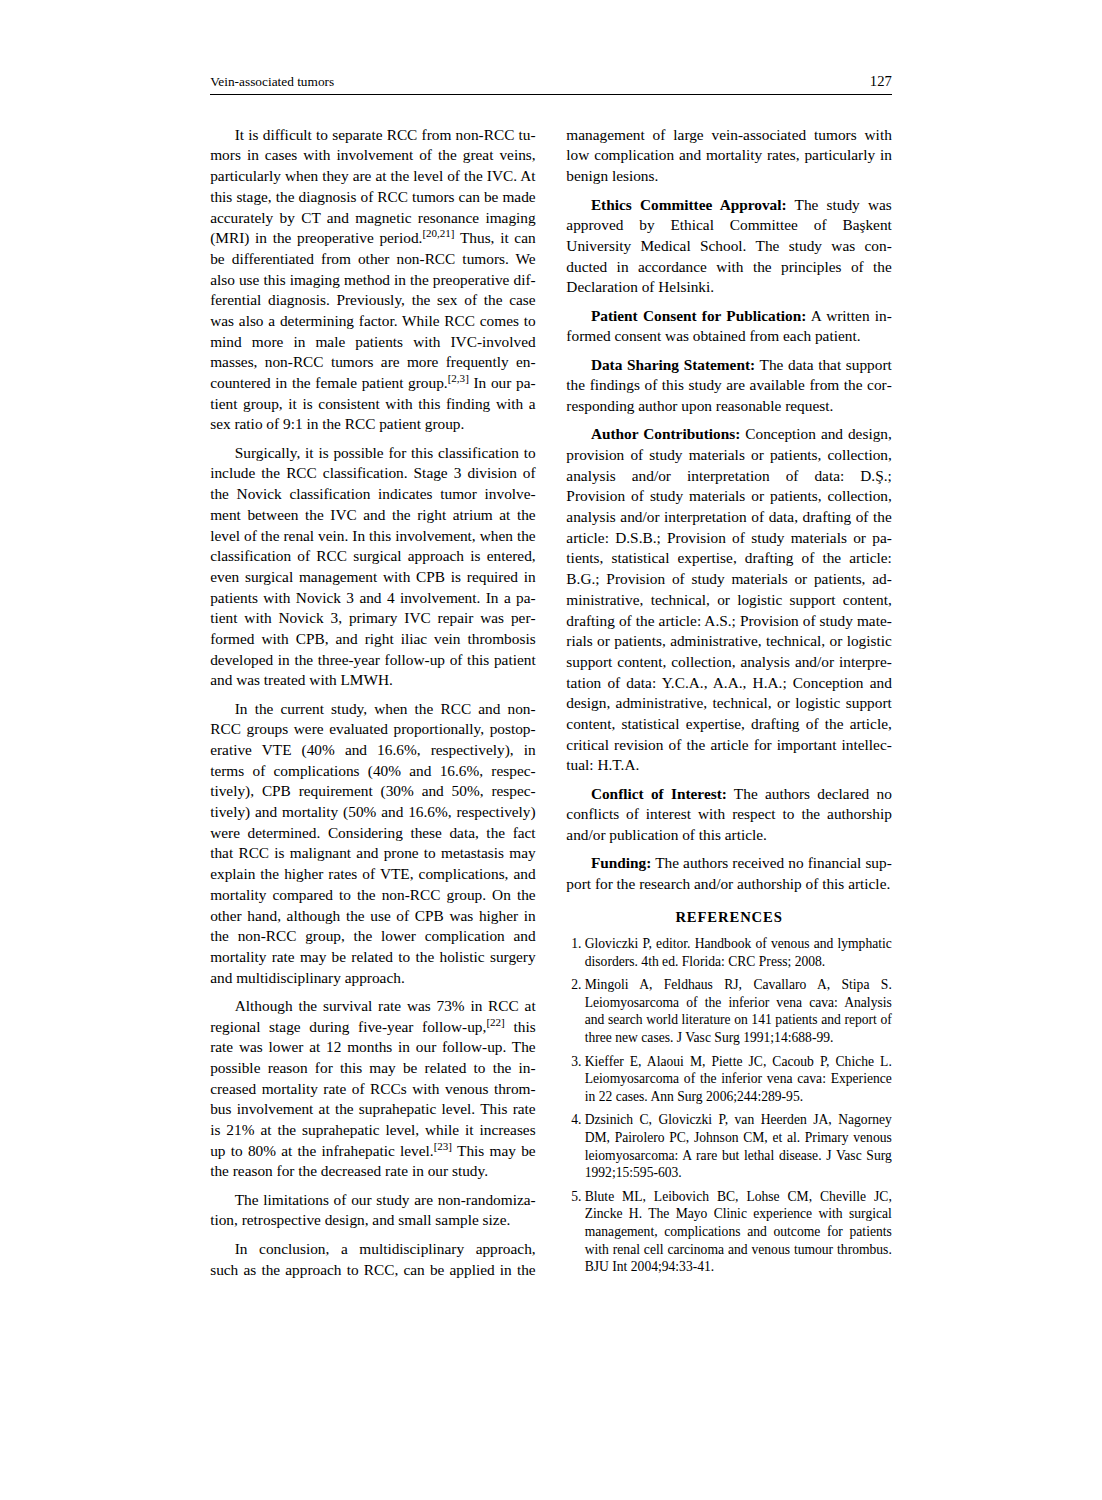Vein-associated tumors 127
It is difficult to separate RCC from non-RCC tumors in cases with involvement of the great veins, particularly when they are at the level of the IVC. At this stage, the diagnosis of RCC tumors can be made accurately by CT and magnetic resonance imaging (MRI) in the preoperative period.[20,21] Thus, it can be differentiated from other non-RCC tumors. We also use this imaging method in the preoperative differential diagnosis. Previously, the sex of the case was also a determining factor. While RCC comes to mind more in male patients with IVC-involved masses, non-RCC tumors are more frequently encountered in the female patient group.[2,3] In our patient group, it is consistent with this finding with a sex ratio of 9:1 in the RCC patient group.
Surgically, it is possible for this classification to include the RCC classification. Stage 3 division of the Novick classification indicates tumor involvement between the IVC and the right atrium at the level of the renal vein. In this involvement, when the classification of RCC surgical approach is entered, even surgical management with CPB is required in patients with Novick 3 and 4 involvement. In a patient with Novick 3, primary IVC repair was performed with CPB, and right iliac vein thrombosis developed in the three-year follow-up of this patient and was treated with LMWH.
In the current study, when the RCC and non-RCC groups were evaluated proportionally, postoperative VTE (40% and 16.6%, respectively), in terms of complications (40% and 16.6%, respectively), CPB requirement (30% and 50%, respectively) and mortality (50% and 16.6%, respectively) were determined. Considering these data, the fact that RCC is malignant and prone to metastasis may explain the higher rates of VTE, complications, and mortality compared to the non-RCC group. On the other hand, although the use of CPB was higher in the non-RCC group, the lower complication and mortality rate may be related to the holistic surgery and multidisciplinary approach.
Although the survival rate was 73% in RCC at regional stage during five-year follow-up,[22] this rate was lower at 12 months in our follow-up. The possible reason for this may be related to the increased mortality rate of RCCs with venous thrombus involvement at the suprahepatic level. This rate is 21% at the suprahepatic level, while it increases up to 80% at the infrahepatic level.[23] This may be the reason for the decreased rate in our study.
The limitations of our study are non-randomization, retrospective design, and small sample size.
In conclusion, a multidisciplinary approach, such as the approach to RCC, can be applied in the management of large vein-associated tumors with low complication and mortality rates, particularly in benign lesions.
Ethics Committee Approval: The study was approved by Ethical Committee of Başkent University Medical School. The study was conducted in accordance with the principles of the Declaration of Helsinki.
Patient Consent for Publication: A written informed consent was obtained from each patient.
Data Sharing Statement: The data that support the findings of this study are available from the corresponding author upon reasonable request.
Author Contributions: Conception and design, provision of study materials or patients, collection, analysis and/or interpretation of data: D.Ş.; Provision of study materials or patients, collection, analysis and/or interpretation of data, drafting of the article: D.S.B.; Provision of study materials or patients, statistical expertise, drafting of the article: B.G.; Provision of study materials or patients, administrative, technical, or logistic support content, drafting of the article: A.S.; Provision of study materials or patients, administrative, technical, or logistic support content, collection, analysis and/or interpretation of data: Y.C.A., A.A., H.A.; Conception and design, administrative, technical, or logistic support content, statistical expertise, drafting of the article, critical revision of the article for important intellectual: H.T.A.
Conflict of Interest: The authors declared no conflicts of interest with respect to the authorship and/or publication of this article.
Funding: The authors received no financial support for the research and/or authorship of this article.
REFERENCES
Gloviczki P, editor. Handbook of venous and lymphatic disorders. 4th ed. Florida: CRC Press; 2008.
Mingoli A, Feldhaus RJ, Cavallaro A, Stipa S. Leiomyosarcoma of the inferior vena cava: Analysis and search world literature on 141 patients and report of three new cases. J Vasc Surg 1991;14:688-99.
Kieffer E, Alaoui M, Piette JC, Cacoub P, Chiche L. Leiomyosarcoma of the inferior vena cava: Experience in 22 cases. Ann Surg 2006;244:289-95.
Dzsinich C, Gloviczki P, van Heerden JA, Nagorney DM, Pairolero PC, Johnson CM, et al. Primary venous leiomyosarcoma: A rare but lethal disease. J Vasc Surg 1992;15:595-603.
Blute ML, Leibovich BC, Lohse CM, Cheville JC, Zincke H. The Mayo Clinic experience with surgical management, complications and outcome for patients with renal cell carcinoma and venous tumour thrombus. BJU Int 2004;94:33-41.